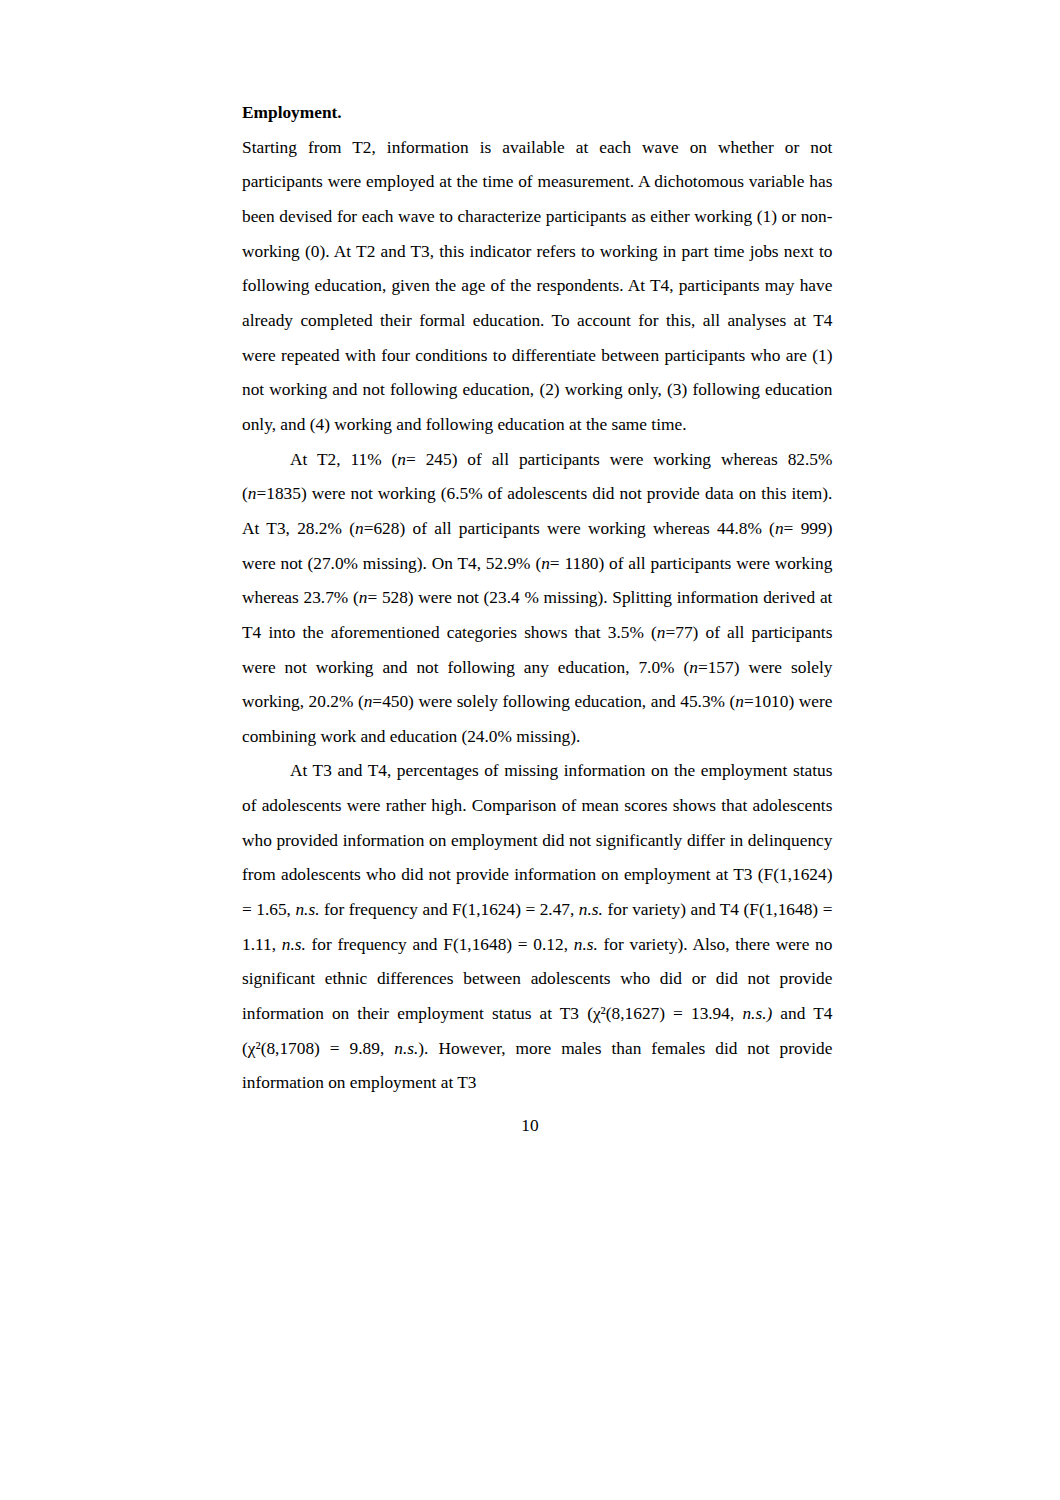Employment.
Starting from T2, information is available at each wave on whether or not participants were employed at the time of measurement. A dichotomous variable has been devised for each wave to characterize participants as either working (1) or non-working (0). At T2 and T3, this indicator refers to working in part time jobs next to following education, given the age of the respondents. At T4, participants may have already completed their formal education. To account for this, all analyses at T4 were repeated with four conditions to differentiate between participants who are (1) not working and not following education, (2) working only, (3) following education only, and (4) working and following education at the same time.
At T2, 11% (n= 245) of all participants were working whereas 82.5% (n=1835) were not working (6.5% of adolescents did not provide data on this item). At T3, 28.2% (n=628) of all participants were working whereas 44.8% (n= 999) were not (27.0% missing). On T4, 52.9% (n= 1180) of all participants were working whereas 23.7% (n= 528) were not (23.4 % missing). Splitting information derived at T4 into the aforementioned categories shows that 3.5% (n=77) of all participants were not working and not following any education, 7.0% (n=157) were solely working, 20.2% (n=450) were solely following education, and 45.3% (n=1010) were combining work and education (24.0% missing).
At T3 and T4, percentages of missing information on the employment status of adolescents were rather high. Comparison of mean scores shows that adolescents who provided information on employment did not significantly differ in delinquency from adolescents who did not provide information on employment at T3 (F(1,1624) = 1.65, n.s. for frequency and F(1,1624) = 2.47, n.s. for variety) and T4 (F(1,1648) = 1.11, n.s. for frequency and F(1,1648) = 0.12, n.s. for variety). Also, there were no significant ethnic differences between adolescents who did or did not provide information on their employment status at T3 (χ²(8,1627) = 13.94, n.s.) and T4 (χ²(8,1708) = 9.89, n.s.). However, more males than females did not provide information on employment at T3
10